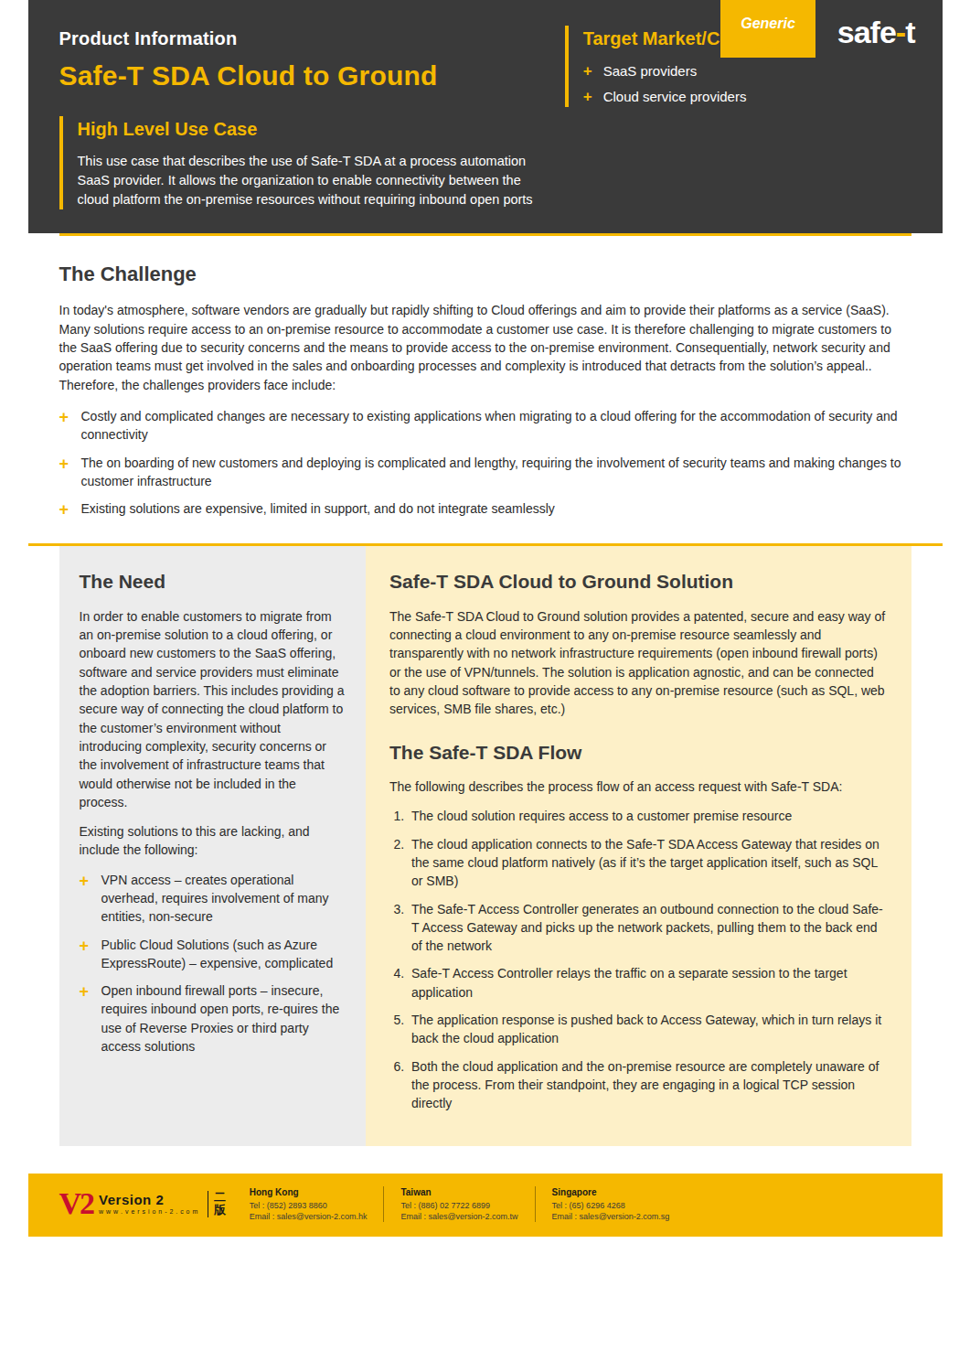Generic
safe-t
Product Information
Safe-T SDA Cloud to Ground
High Level Use Case
This use case that describes the use of Safe-T SDA at a process automation SaaS provider. It allows the organization to enable connectivity between the cloud platform the on-premise resources without requiring inbound open ports
Target Market/Customers
SaaS providers
Cloud service providers
The Challenge
In today's atmosphere, software vendors are gradually but rapidly shifting to Cloud offerings and aim to provide their platforms as a service (SaaS). Many solutions require access to an on-premise resource to accommodate a customer use case. It is therefore challenging to migrate customers to the SaaS offering due to security concerns and the means to provide access to the on-premise environment. Consequentially, network security and operation teams must get involved in the sales and onboarding processes and complexity is introduced that detracts from the solution’s appeal.. Therefore, the challenges providers face include:
Costly and complicated changes are necessary to existing applications when migrating to a cloud offering for the accommodation of security and connectivity
The on boarding of new customers and deploying is complicated and lengthy, requiring the involvement of security teams and making changes to customer infrastructure
Existing solutions are expensive, limited in support, and do not integrate seamlessly
The Need
In order to enable customers to migrate from an on-premise solution to a cloud offering, or onboard new customers to the SaaS offering, software and service providers must eliminate the adoption barriers. This includes providing a secure way of connecting the cloud platform to the customer’s environment without introducing complexity, security concerns or the involvement of infrastructure teams that would otherwise not be included in the process.
Existing solutions to this are lacking, and include the following:
VPN access – creates operational overhead, requires involvement of many entities, non-secure
Public Cloud Solutions (such as Azure ExpressRoute) – expensive, complicated
Open inbound firewall ports – insecure, requires inbound open ports, re-quires the use of Reverse Proxies or third party access solutions
Safe-T SDA Cloud to Ground Solution
The Safe-T SDA Cloud to Ground solution provides a patented, secure and easy way of connecting a cloud environment to any on-premise resource seamlessly and transparently with no network infrastructure requirements (open inbound firewall ports) or the use of VPN/tunnels. The solution is application agnostic, and can be connected to any cloud software to provide access to any on-premise resource (such as SQL, web services, SMB file shares, etc.)
The Safe-T SDA Flow
The following describes the process flow of an access request with Safe-T SDA:
The cloud solution requires access to a customer premise resource
The cloud application connects to the Safe-T SDA Access Gateway that resides on the same cloud platform natively (as if it’s the target application itself, such as SQL or SMB)
The Safe-T Access Controller generates an outbound connection to the cloud Safe-T Access Gateway and picks up the network packets, pulling them to the back end of the network
Safe-T Access Controller relays the traffic on a separate session to the target application
The application response is pushed back to Access Gateway, which in turn relays it back the cloud application
Both the cloud application and the on-premise resource are completely unaware of the process. From their standpoint, they are engaging in a logical TCP session directly
V2
Version 2
w w w . v e r s i o n - 2 . c o m
二
版
Hong Kong
Tel : (852) 2893 8860
Email : sales@version-2.com.hk
Taiwan
Tel : (886) 02 7722 6899
Email : sales@version-2.com.tw
Singapore
Tel : (65) 6296 4268
Email : sales@version-2.com.sg